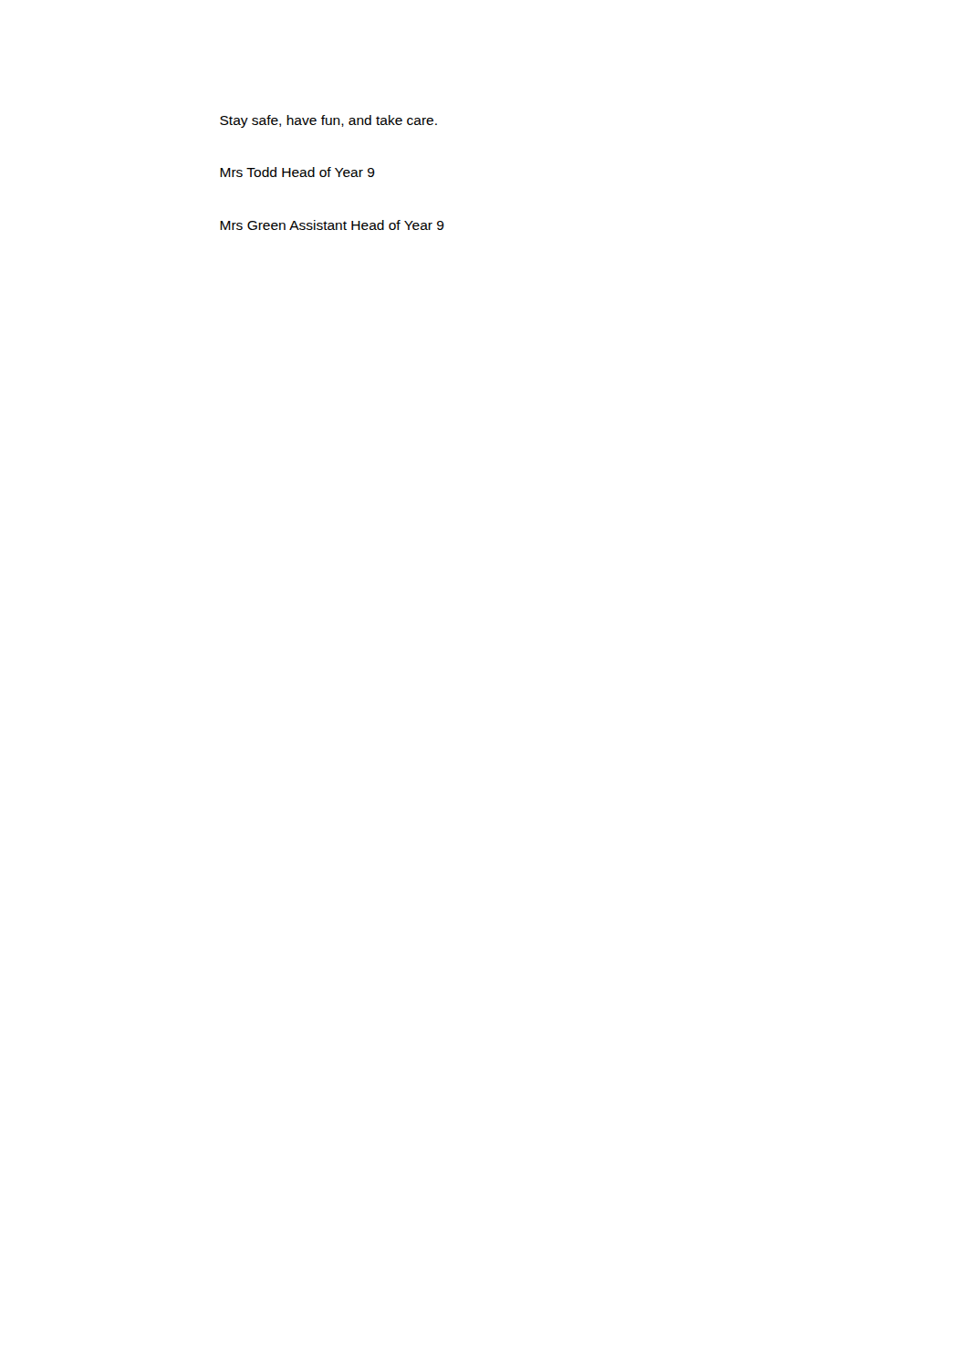Stay safe, have fun, and take care.
Mrs Todd Head of Year 9
Mrs Green Assistant Head of Year 9